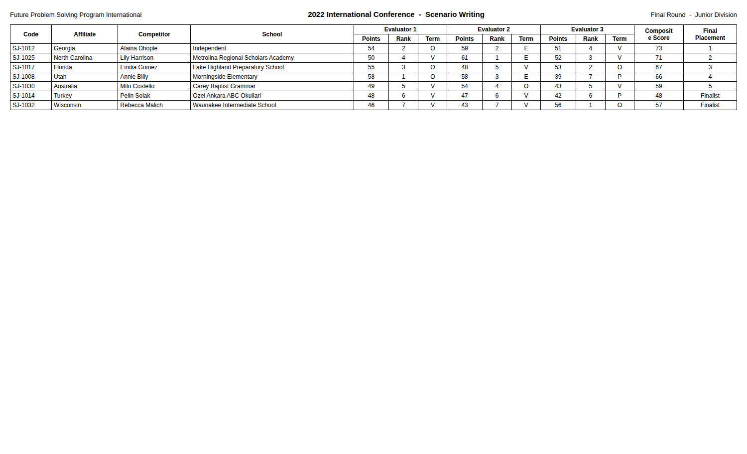Future Problem Solving Program International
2022 International Conference - Scenario Writing
Final Round - Junior Division
| Code | Affiliate | Competitor | School | Evaluator 1 | Evaluator 2 | Evaluator 3 | Composit e Score | Final Placement |
| --- | --- | --- | --- | --- | --- | --- | --- | --- |
| Points | Rank | Term | Points | Rank | Term | Points | Rank | Term |
| SJ-1012 | Georgia | Alaina Dhople | Independent | 54 | 2 | O | 59 | 2 | E | 51 | 4 | V | 73 | 1 |
| SJ-1025 | North Carolina | Lily Harrison | Metrolina Regional Scholars Academy | 50 | 4 | V | 61 | 1 | E | 52 | 3 | V | 71 | 2 |
| SJ-1017 | Florida | Emilia Gomez | Lake Highland Preparatory School | 55 | 3 | O | 48 | 5 | V | 53 | 2 | O | 67 | 3 |
| SJ-1008 | Utah | Annie Billy | Morningside Elementary | 58 | 1 | O | 58 | 3 | E | 39 | 7 | P | 66 | 4 |
| SJ-1030 | Australia | Milo Costello | Carey Baptist Grammar | 49 | 5 | V | 54 | 4 | O | 43 | 5 | V | 59 | 5 |
| SJ-1014 | Turkey | Pelin Solak | Ozel Ankara ABC Okullari | 48 | 6 | V | 47 | 6 | V | 42 | 6 | P | 48 | Finalist |
| SJ-1032 | Wisconsin | Rebecca Malich | Waunakee Intermediate School | 46 | 7 | V | 43 | 7 | V | 56 | 1 | O | 57 | Finalist |